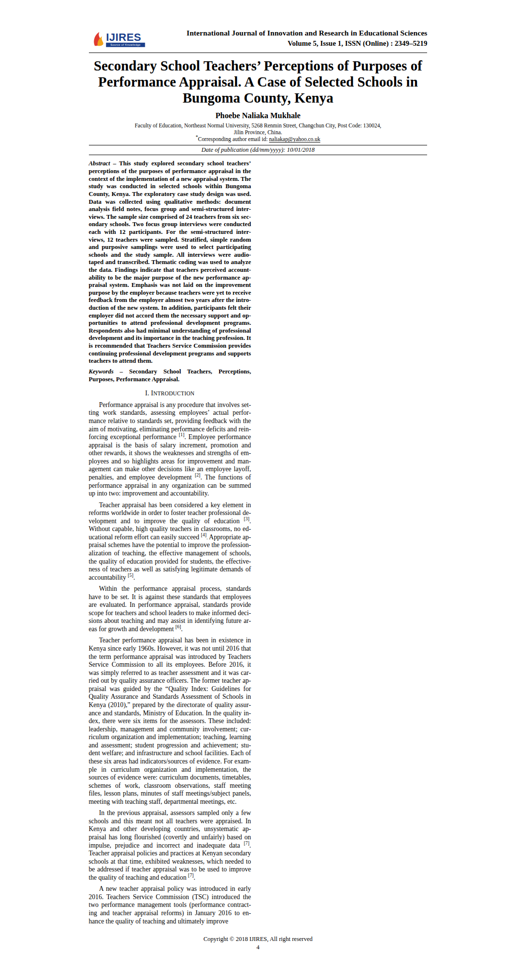IJIRES Source of Knowledge
International Journal of Innovation and Research in Educational Sciences
Volume 5, Issue 1, ISSN (Online) : 2349–5219
Secondary School Teachers’ Perceptions of Purposes of
Performance Appraisal. A Case of Selected Schools in
Bungoma County, Kenya
Phoebe Naliaka Mukhale
Faculty of Education, Northeast Normal University, 5268 Renmin Street, Changchun City, Post Code: 130024,
Jilin Province, China.
*Corresponding author email id: naliakap@yahoo.co.uk
Date of publication (dd/mm/yyyy): 10/01/2018
Abstract – This study explored secondary school teachers’ perceptions of the purposes of performance appraisal in the context of the implementation of a new appraisal system. The study was conducted in selected schools within Bungoma County, Kenya. The exploratory case study design was used. Data was collected using qualitative methods: document analysis field notes, focus group and semi-structured interviews. The sample size comprised of 24 teachers from six secondary schools. Two focus group interviews were conducted each with 12 participants. For the semi-structured interviews, 12 teachers were sampled. Stratified, simple random and purposive samplings were used to select participating schools and the study sample. All interviews were audio-taped and transcribed. Thematic coding was used to analyze the data. Findings indicate that teachers perceived accountability to be the major purpose of the new performance appraisal system. Emphasis was not laid on the improvement purpose by the employer because teachers were yet to receive feedback from the employer almost two years after the introduction of the new system. In addition, participants felt their employer did not accord them the necessary support and opportunities to attend professional development programs. Respondents also had minimal understanding of professional development and its importance in the teaching profession. It is recommended that Teachers Service Commission provides continuing professional development programs and supports teachers to attend them.
Keywords – Secondary School Teachers, Perceptions, Purposes, Performance Appraisal.
I. INTRODUCTION
Performance appraisal is any procedure that involves setting work standards, assessing employees’ actual performance relative to standards set, providing feedback with the aim of motivating, eliminating performance deficits and reinforcing exceptional performance [1]. Employee performance appraisal is the basis of salary increment, promotion and other rewards, it shows the weaknesses and strengths of employees and so highlights areas for improvement and management can make other decisions like an employee layoff, penalties, and employee development [2]. The functions of performance appraisal in any organization can be summed up into two: improvement and accountability.
Teacher appraisal has been considered a key element in reforms worldwide in order to foster teacher professional development and to improve the quality of education [3]. Without capable, high quality teachers in classrooms, no educational reform effort can easily succeed [4]. Appropriate appraisal schemes have the potential to improve the professionalization of teaching, the effective management of schools, the quality of education provided for students, the effectiveness of teachers as well as satisfying legitimate demands of accountability [5].
Within the performance appraisal process, standards have to be set. It is against these standards that employees are evaluated. In performance appraisal, standards provide scope for teachers and school leaders to make informed decisions about teaching and may assist in identifying future areas for growth and development [6].
Teacher performance appraisal has been in existence in Kenya since early 1960s. However, it was not until 2016 that the term performance appraisal was introduced by Teachers Service Commission to all its employees. Before 2016, it was simply referred to as teacher assessment and it was carried out by quality assurance officers. The former teacher appraisal was guided by the “Quality Index: Guidelines for Quality Assurance and Standards Assessment of Schools in Kenya (2010),” prepared by the directorate of quality assurance and standards, Ministry of Education. In the quality index, there were six items for the assessors. These included: leadership, management and community involvement; curriculum organization and implementation; teaching, learning and assessment; student progression and achievement; student welfare; and infrastructure and school facilities. Each of these six areas had indicators/sources of evidence. For example in curriculum organization and implementation, the sources of evidence were: curriculum documents, timetables, schemes of work, classroom observations, staff meeting files, lesson plans, minutes of staff meetings/subject panels, meeting with teaching staff, departmental meetings, etc.
In the previous appraisal, assessors sampled only a few schools and this meant not all teachers were appraised. In Kenya and other developing countries, unsystematic appraisal has long flourished (covertly and unfairly) based on impulse, prejudice and incorrect and inadequate data [7]. Teacher appraisal policies and practices at Kenyan secondary schools at that time, exhibited weaknesses, which needed to be addressed if teacher appraisal was to be used to improve the quality of teaching and education [7].
A new teacher appraisal policy was introduced in early 2016. Teachers Service Commission (TSC) introduced the two performance management tools (performance contracting and teacher appraisal reforms) in January 2016 to enhance the quality of teaching and ultimately improve
Copyright © 2018 IJIRES, All right reserved
4